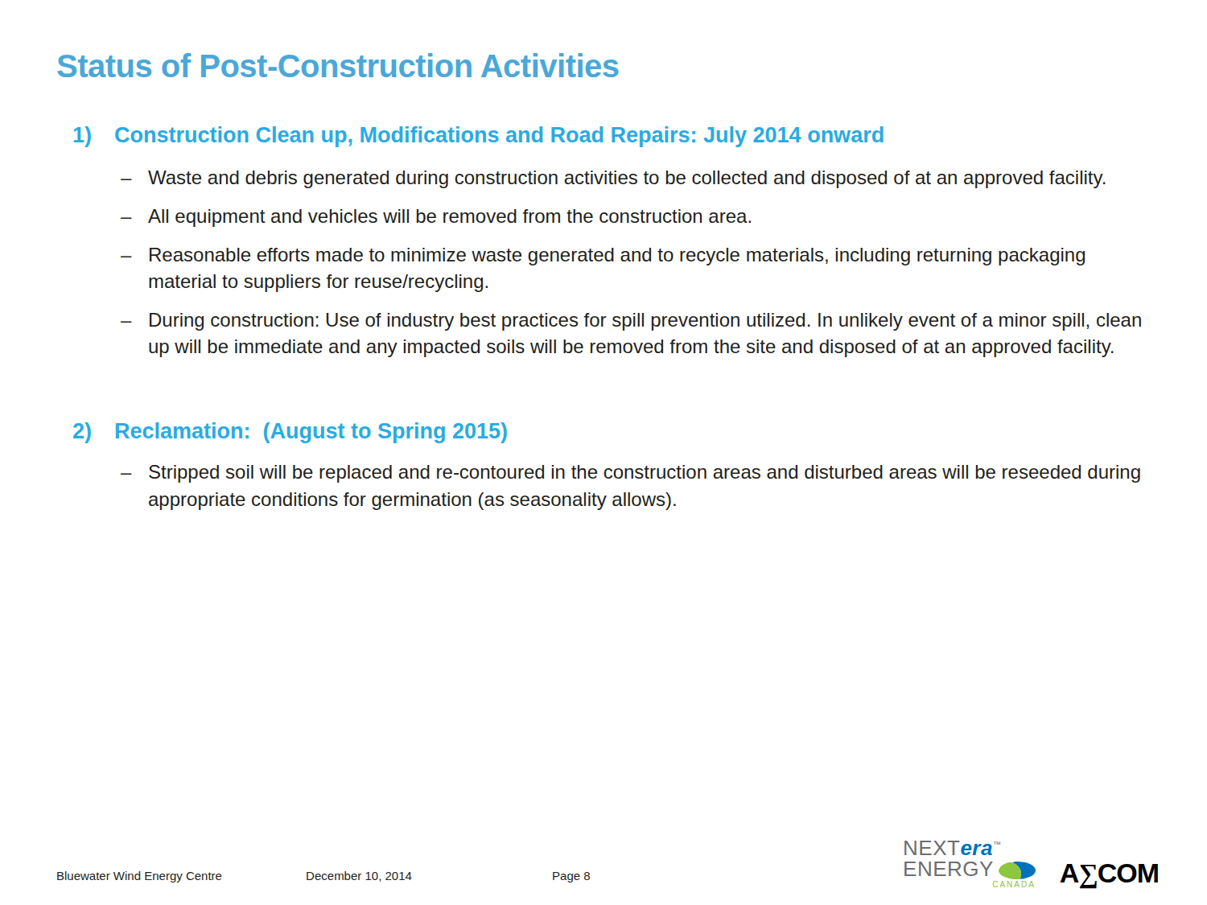Status of Post-Construction Activities
1)
Construction Clean up, Modifications and Road Repairs: July 2014 onward
Waste and debris generated during construction activities to be collected and disposed of at an approved facility.
All equipment and vehicles will be removed from the construction area.
Reasonable efforts made to minimize waste generated and to recycle materials, including returning packaging material to suppliers for reuse/recycling.
During construction: Use of industry best practices for spill prevention utilized. In unlikely event of a minor spill, clean up will be immediate and any impacted soils will be removed from the site and disposed of at an approved facility.
2)
Reclamation: (August to Spring 2015)
Stripped soil will be replaced and re-contoured in the construction areas and disturbed areas will be reseeded during appropriate conditions for germination (as seasonality allows).
Bluewater Wind Energy Centre December 10, 2014 Page 8
NEXTera™
ENERGY
CANADA
A∑COM